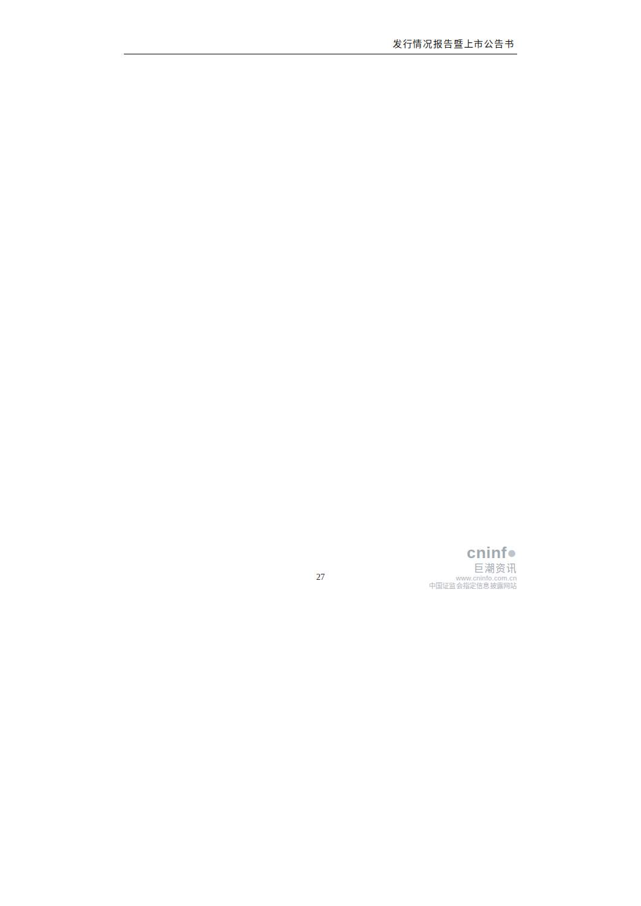发行情况报告暨上市公告书
27
cninf●
巨潮资讯
www.cninfo.com.cn
中国证监会指定信息披露网站